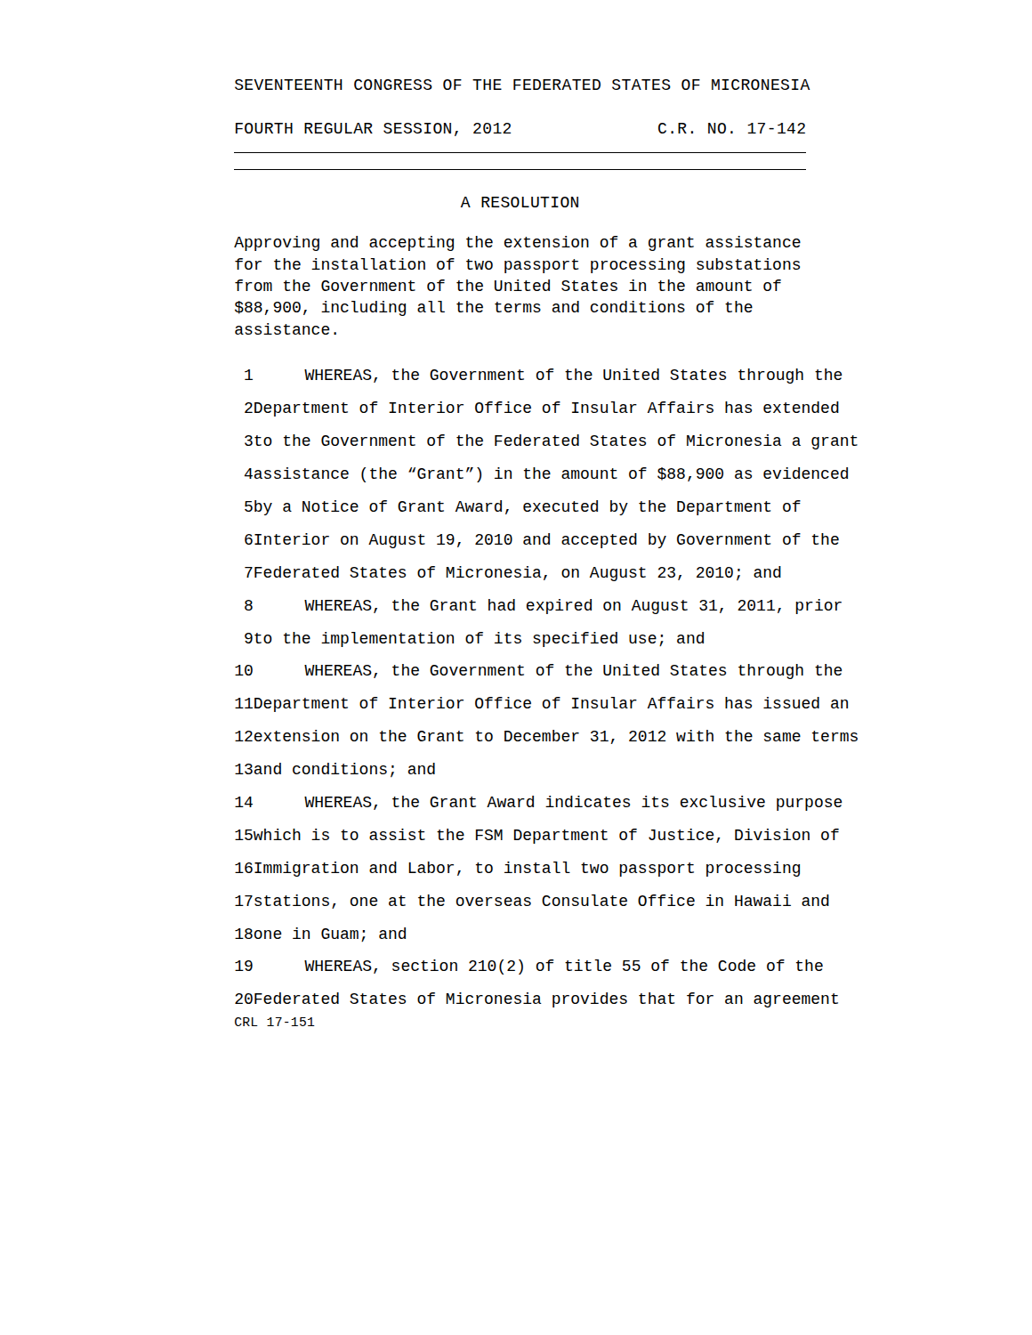SEVENTEENTH CONGRESS OF THE FEDERATED STATES OF MICRONESIA
FOURTH REGULAR SESSION, 2012 C.R. NO. 17-142
A RESOLUTION
Approving and accepting the extension of a grant assistance for the installation of two passport processing substations from the Government of the United States in the amount of $88,900, including all the terms and conditions of the assistance.
| 1 | WHEREAS, the Government of the United States through the |
| 2 | Department of Interior Office of Insular Affairs has extended |
| 3 | to the Government of the Federated States of Micronesia a grant |
| 4 | assistance (the “Grant”) in the amount of $88,900 as evidenced |
| 5 | by a Notice of Grant Award, executed by the Department of |
| 6 | Interior on August 19, 2010 and accepted by Government of the |
| 7 | Federated States of Micronesia, on August 23, 2010; and |
| 8 | WHEREAS, the Grant had expired on August 31, 2011, prior |
| 9 | to the implementation of its specified use; and |
| 10 | WHEREAS, the Government of the United States through the |
| 11 | Department of Interior Office of Insular Affairs has issued an |
| 12 | extension on the Grant to December 31, 2012 with the same terms |
| 13 | and conditions; and |
| 14 | WHEREAS, the Grant Award indicates its exclusive purpose |
| 15 | which is to assist the FSM Department of Justice, Division of |
| 16 | Immigration and Labor, to install two passport processing |
| 17 | stations, one at the overseas Consulate Office in Hawaii and |
| 18 | one in Guam; and |
| 19 | WHEREAS, section 210(2) of title 55 of the Code of the |
| 20 | Federated States of Micronesia provides that for an agreement |
CRL 17-151